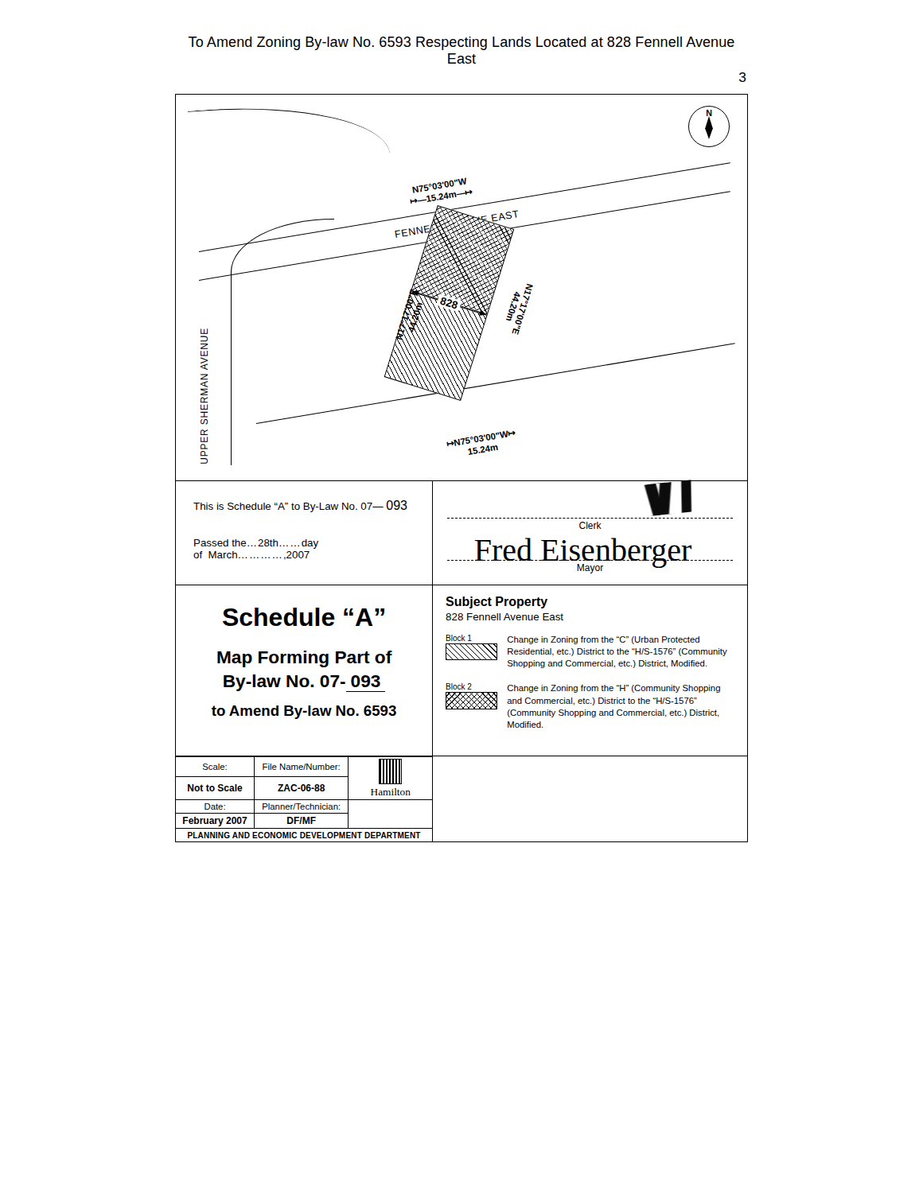To Amend Zoning By-law No. 6593 Respecting Lands Located at 828 Fennell Avenue East
3
N
FENNELL AVENUE EAST
UPPER SHERMAN AVENUE
N75°03'00"W ↦—15.24m—↦
828
N17°17'00"E 44.20m
N17°17'00"E 44.20m
↦N75°03'00"W↦ 15.24m
This is Schedule “A” to By-Law No. 07— 093
Passed the…28th……day of March…………,2007
Clerk
Fred Eisenberger
Mayor
Schedule “A”
Map Forming Part of
By-law No. 07-093
to Amend By-law No. 6593
Subject Property
828 Fennell Avenue East
Block 1
Change in Zoning from the “C” (Urban Protected Residential, etc.) District to the “H/S-1576” (Community Shopping and Commercial, etc.) District, Modified.
Block 2
Change in Zoning from the “H” (Community Shopping and Commercial, etc.) District to the “H/S-1576” (Community Shopping and Commercial, etc.) District, Modified.
| Scale: | File Name/Number: | Hamilton |
| Not to Scale | ZAC-06-88 |
| Date: | Planner/Technician: | |
| February 2007 | DF/MF |
| PLANNING AND ECONOMIC DEVELOPMENT DEPARTMENT |